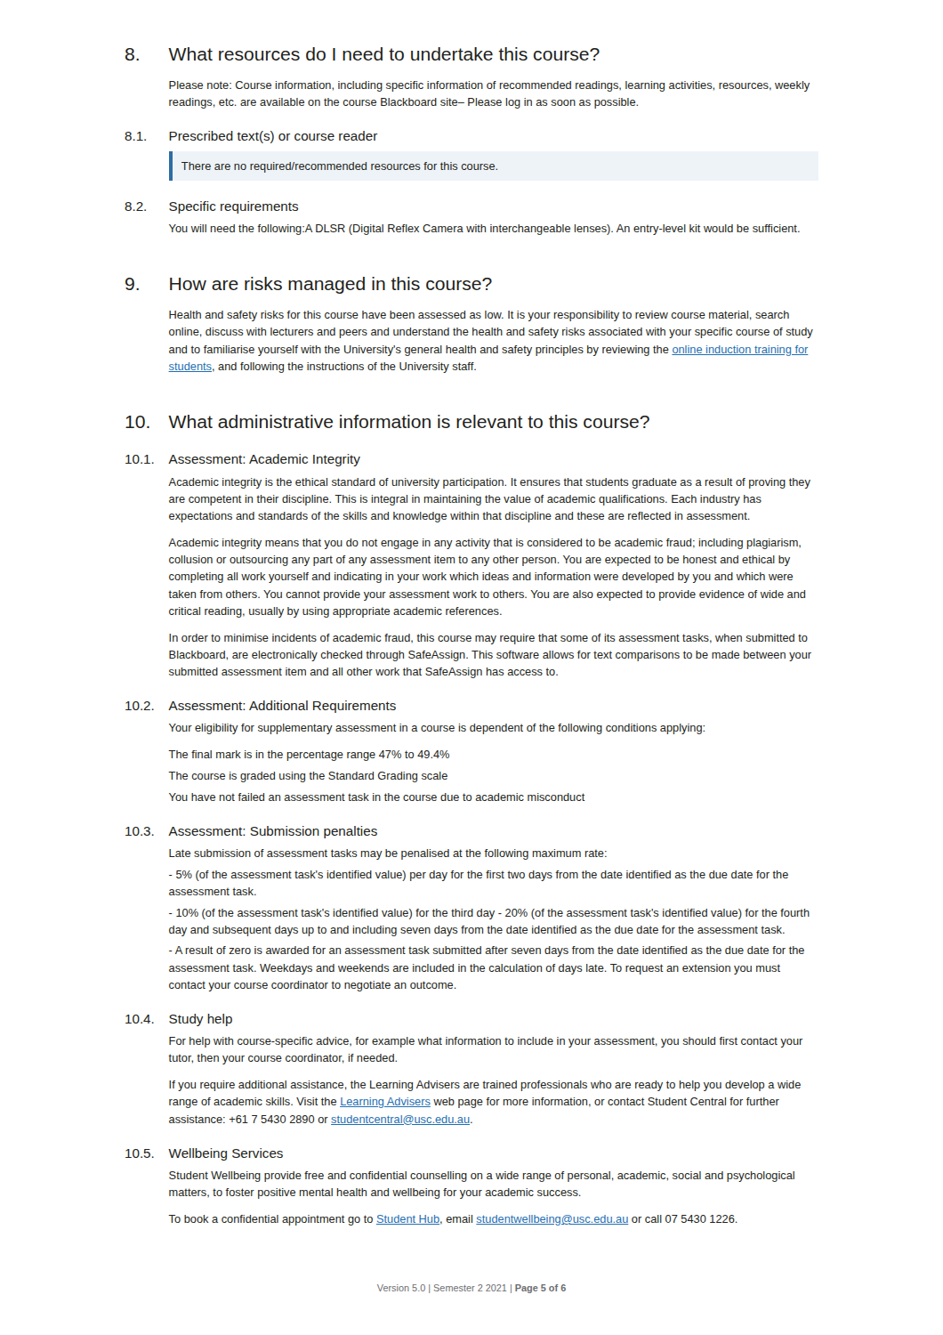8. What resources do I need to undertake this course?
Please note: Course information, including specific information of recommended readings, learning activities, resources, weekly readings, etc. are available on the course Blackboard site– Please log in as soon as possible.
8.1. Prescribed text(s) or course reader
There are no required/recommended resources for this course.
8.2. Specific requirements
You will need the following:A DLSR (Digital Reflex Camera with interchangeable lenses). An entry-level kit would be sufficient.
9. How are risks managed in this course?
Health and safety risks for this course have been assessed as low. It is your responsibility to review course material, search online, discuss with lecturers and peers and understand the health and safety risks associated with your specific course of study and to familiarise yourself with the University's general health and safety principles by reviewing the online induction training for students, and following the instructions of the University staff.
10. What administrative information is relevant to this course?
10.1. Assessment: Academic Integrity
Academic integrity is the ethical standard of university participation. It ensures that students graduate as a result of proving they are competent in their discipline. This is integral in maintaining the value of academic qualifications. Each industry has expectations and standards of the skills and knowledge within that discipline and these are reflected in assessment.
Academic integrity means that you do not engage in any activity that is considered to be academic fraud; including plagiarism, collusion or outsourcing any part of any assessment item to any other person. You are expected to be honest and ethical by completing all work yourself and indicating in your work which ideas and information were developed by you and which were taken from others. You cannot provide your assessment work to others. You are also expected to provide evidence of wide and critical reading, usually by using appropriate academic references.
In order to minimise incidents of academic fraud, this course may require that some of its assessment tasks, when submitted to Blackboard, are electronically checked through SafeAssign. This software allows for text comparisons to be made between your submitted assessment item and all other work that SafeAssign has access to.
10.2. Assessment: Additional Requirements
Your eligibility for supplementary assessment in a course is dependent of the following conditions applying:
The final mark is in the percentage range 47% to 49.4%
The course is graded using the Standard Grading scale
You have not failed an assessment task in the course due to academic misconduct
10.3. Assessment: Submission penalties
Late submission of assessment tasks may be penalised at the following maximum rate:
- 5% (of the assessment task's identified value) per day for the first two days from the date identified as the due date for the assessment task.
- 10% (of the assessment task's identified value) for the third day - 20% (of the assessment task's identified value) for the fourth day and subsequent days up to and including seven days from the date identified as the due date for the assessment task.
- A result of zero is awarded for an assessment task submitted after seven days from the date identified as the due date for the assessment task. Weekdays and weekends are included in the calculation of days late. To request an extension you must contact your course coordinator to negotiate an outcome.
10.4. Study help
For help with course-specific advice, for example what information to include in your assessment, you should first contact your tutor, then your course coordinator, if needed.
If you require additional assistance, the Learning Advisers are trained professionals who are ready to help you develop a wide range of academic skills. Visit the Learning Advisers web page for more information, or contact Student Central for further assistance: +61 7 5430 2890 or studentcentral@usc.edu.au.
10.5. Wellbeing Services
Student Wellbeing provide free and confidential counselling on a wide range of personal, academic, social and psychological matters, to foster positive mental health and wellbeing for your academic success.
To book a confidential appointment go to Student Hub, email studentwellbeing@usc.edu.au or call 07 5430 1226.
Version 5.0 | Semester 2 2021 | Page 5 of 6